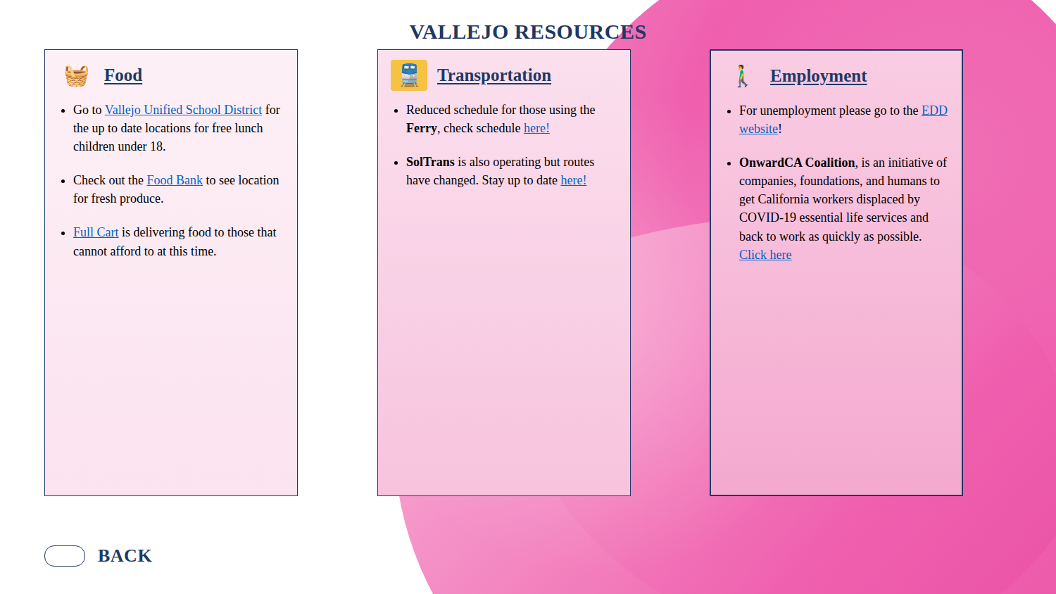VALLEJO RESOURCES
🧺
Food
Go to Vallejo Unified School District for the up to date locations for free lunch children under 18.
Check out the Food Bank to see location for fresh produce.
Full Cart is delivering food to those that cannot afford to at this time.
🚆
Transportation
Reduced schedule for those using the Ferry, check schedule here!
SolTrans is also operating but routes have changed. Stay up to date here!
🚶‍♂️
Employment
For unemployment please go to the EDD website!
OnwardCA Coalition, is an initiative of companies, foundations, and humans to get California workers displaced by COVID-19 essential life services and back to work as quickly as possible. Click here
BACK